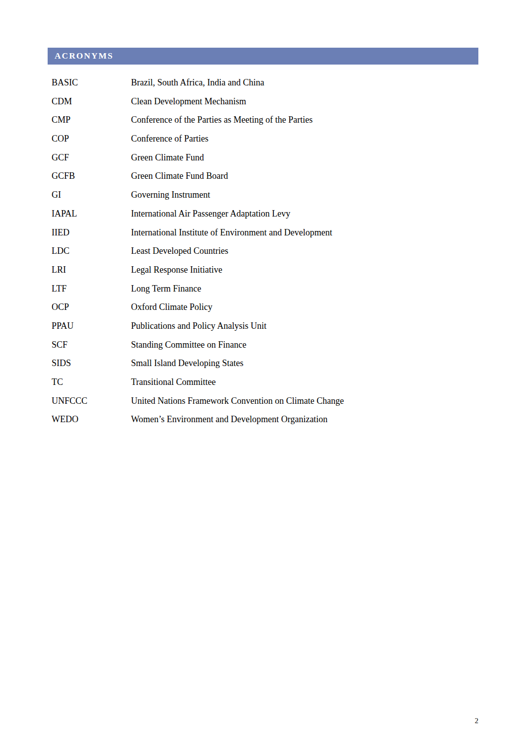ACRONYMS
| BASIC | Brazil, South Africa, India and China |
| CDM | Clean Development Mechanism |
| CMP | Conference of the Parties as Meeting of the Parties |
| COP | Conference of Parties |
| GCF | Green Climate Fund |
| GCFB | Green Climate Fund Board |
| GI | Governing Instrument |
| IAPAL | International Air Passenger Adaptation Levy |
| IIED | International Institute of Environment and Development |
| LDC | Least Developed Countries |
| LRI | Legal Response Initiative |
| LTF | Long Term Finance |
| OCP | Oxford Climate Policy |
| PPAU | Publications and Policy Analysis Unit |
| SCF | Standing Committee on Finance |
| SIDS | Small Island Developing States |
| TC | Transitional Committee |
| UNFCCC | United Nations Framework Convention on Climate Change |
| WEDO | Women’s Environment and Development Organization |
2